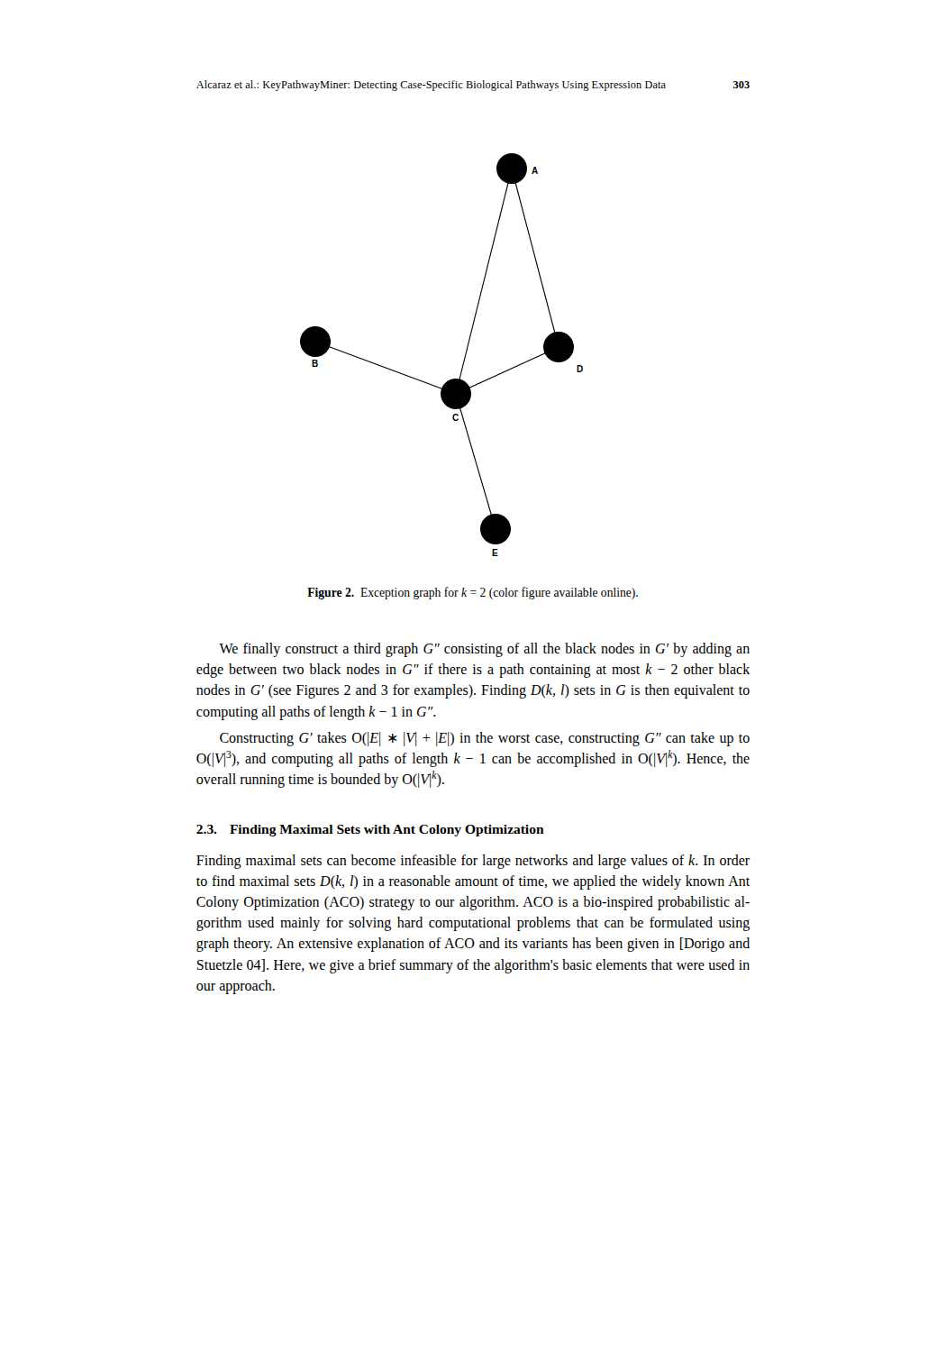Alcaraz et al.: KeyPathwayMiner: Detecting Case-Specific Biological Pathways Using Expression Data 303
A B C D E
Figure 2. Exception graph for k = 2 (color figure available online).
We finally construct a third graph G″ consisting of all the black nodes in G′ by adding an edge between two black nodes in G″ if there is a path containing at most k − 2 other black nodes in G′ (see Figures 2 and 3 for examples). Finding D(k, l) sets in G is then equivalent to computing all paths of length k − 1 in G″.
Constructing G′ takes O(|E| ∗ |V| + |E|) in the worst case, constructing G″ can take up to O(|V|3), and computing all paths of length k − 1 can be accomplished in O(|V|k). Hence, the overall running time is bounded by O(|V|k).
2.3. Finding Maximal Sets with Ant Colony Optimization
Finding maximal sets can become infeasible for large networks and large values of k. In order to find maximal sets D(k, l) in a reasonable amount of time, we applied the widely known Ant Colony Optimization (ACO) strategy to our algorithm. ACO is a bio-inspired probabilistic algorithm used mainly for solving hard computational problems that can be formulated using graph theory. An extensive explanation of ACO and its variants has been given in [Dorigo and Stuetzle 04]. Here, we give a brief summary of the algorithm's basic elements that were used in our approach.